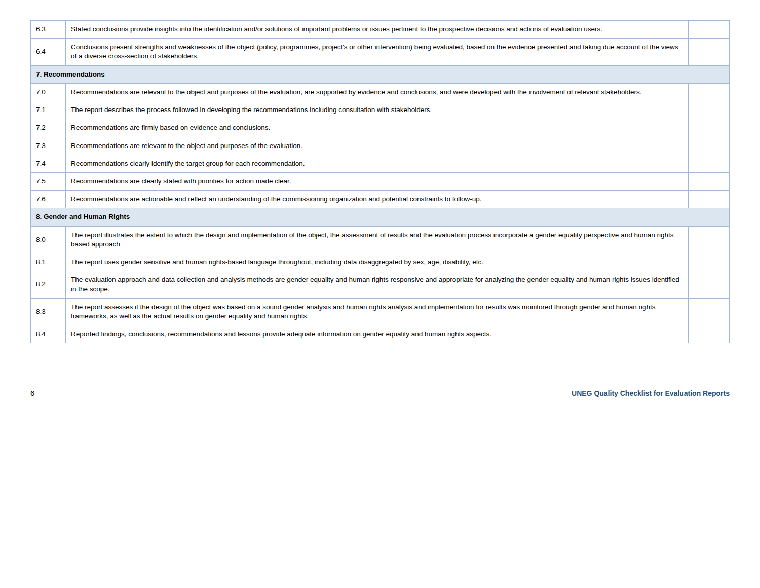| 6.3 | Stated conclusions provide insights into the identification and/or solutions of important problems or issues pertinent to the prospective decisions and actions of evaluation users. | |
| 6.4 | Conclusions present strengths and weaknesses of the object (policy, programmes, project's or other intervention) being evaluated, based on the evidence presented and taking due account of the views of a diverse cross-section of stakeholders. | |
| 7. Recommendations |
| 7.0 | Recommendations are relevant to the object and purposes of the evaluation, are supported by evidence and conclusions, and were developed with the involvement of relevant stakeholders. | |
| 7.1 | The report describes the process followed in developing the recommendations including consultation with stakeholders. | |
| 7.2 | Recommendations are firmly based on evidence and conclusions. | |
| 7.3 | Recommendations are relevant to the object and purposes of the evaluation. | |
| 7.4 | Recommendations clearly identify the target group for each recommendation. | |
| 7.5 | Recommendations are clearly stated with priorities for action made clear. | |
| 7.6 | Recommendations are actionable and reflect an understanding of the commissioning organization and potential constraints to follow-up. | |
| 8. Gender and Human Rights |
| 8.0 | The report illustrates the extent to which the design and implementation of the object, the assessment of results and the evaluation process incorporate a gender equality perspective and human rights based approach | |
| 8.1 | The report uses gender sensitive and human rights-based language throughout, including data disaggregated by sex, age, disability, etc. | |
| 8.2 | The evaluation approach and data collection and analysis methods are gender equality and human rights responsive and appropriate for analyzing the gender equality and human rights issues identified in the scope. | |
| 8.3 | The report assesses if the design of the object was based on a sound gender analysis and human rights analysis and implementation for results was monitored through gender and human rights frameworks, as well as the actual results on gender equality and human rights. | |
| 8.4 | Reported findings, conclusions, recommendations and lessons provide adequate information on gender equality and human rights aspects. | |
6
UNEG Quality Checklist for Evaluation Reports